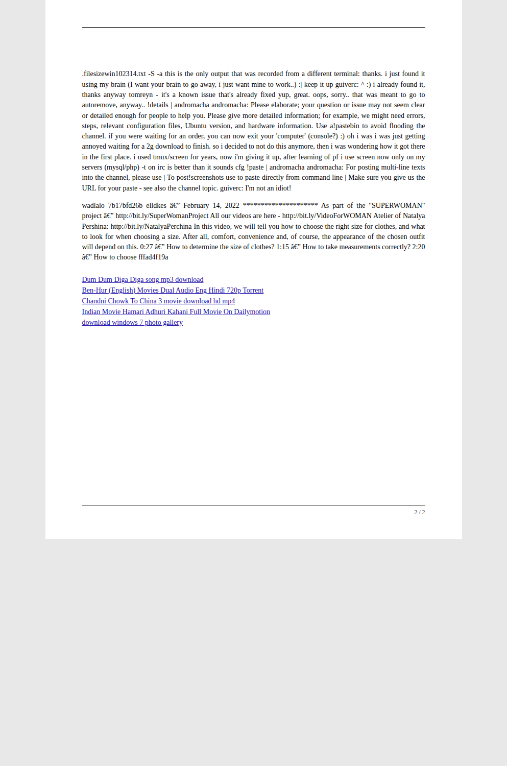.filesizewin102314.txt -S -a this is the only output that was recorded from a different terminal: thanks. i just found it using my brain (I want your brain to go away, i just want mine to work..) :| keep it up guiverc: ^ :) i already found it, thanks anyway tomreyn - it's a known issue that's already fixed yup, great. oops, sorry.. that was meant to go to autoremove, anyway.. !details | andromacha andromacha: Please elaborate; your question or issue may not seem clear or detailed enough for people to help you. Please give more detailed information; for example, we might need errors, steps, relevant configuration files, Ubuntu version, and hardware information. Use a!pastebin to avoid flooding the channel. if you were waiting for an order, you can now exit your 'computer' (console?) :) oh i was i was just getting annoyed waiting for a 2g download to finish. so i decided to not do this anymore, then i was wondering how it got there in the first place. i used tmux/screen for years, now i'm giving it up, after learning of pf i use screen now only on my servers (mysql/php) -t on irc is better than it sounds cfg !paste | andromacha andromacha: For posting multi-line texts into the channel, please use | To post!screenshots use to paste directly from command line | Make sure you give us the URL for your paste - see also the channel topic. guiverc: I'm not an idiot!
wadlalo 7b17bfd26b elldkes â€” February 14, 2022 ********************* As part of the "SUPERWOMAN" project â€” http://bit.ly/SuperWomanProject All our videos are here - http://bit.ly/VideoForWOMAN Atelier of Natalya Pershina: http://bit.ly/NatalyaPerchina In this video, we will tell you how to choose the right size for clothes, and what to look for when choosing a size. After all, comfort, convenience and, of course, the appearance of the chosen outfit will depend on this. 0:27 â€” How to determine the size of clothes? 1:15 â€” How to take measurements correctly? 2:20 â€” How to choose fffad4f19a
Dum Dum Diga Diga song mp3 download Ben-Hur (English) Movies Dual Audio Eng Hindi 720p Torrent Chandni Chowk To China 3 movie download hd mp4 Indian Movie Hamari Adhuri Kahani Full Movie On Dailymotion download windows 7 photo gallery
2 / 2